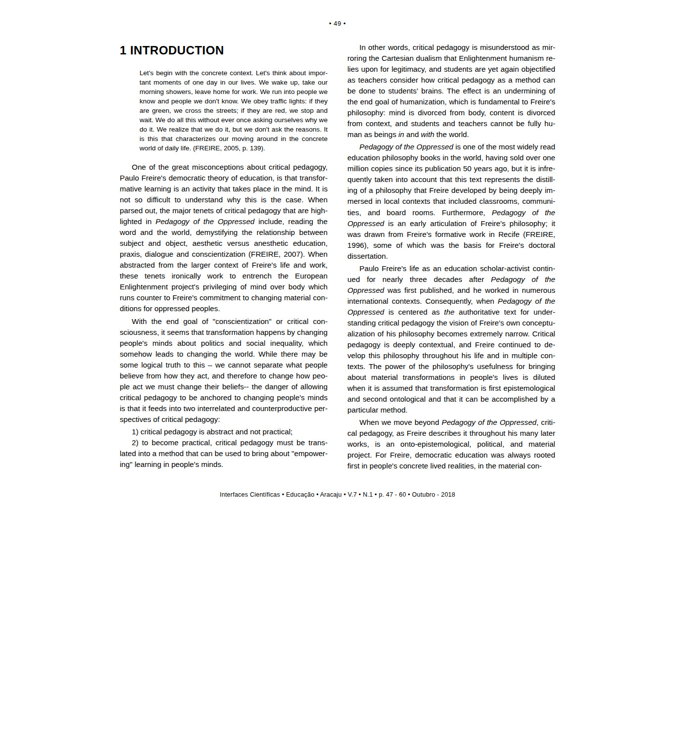• 49 •
1 INTRODUCTION
Let's begin with the concrete context. Let's think about important moments of one day in our lives. We wake up, take our morning showers, leave home for work. We run into people we know and people we don't know. We obey traffic lights: if they are green, we cross the streets; if they are red, we stop and wait. We do all this without ever once asking ourselves why we do it. We realize that we do it, but we don't ask the reasons. It is this that characterizes our moving around in the concrete world of daily life. (FREIRE, 2005, p. 139).
One of the great misconceptions about critical pedagogy, Paulo Freire's democratic theory of education, is that transformative learning is an activity that takes place in the mind. It is not so difficult to understand why this is the case. When parsed out, the major tenets of critical pedagogy that are highlighted in Pedagogy of the Oppressed include, reading the word and the world, demystifying the relationship between subject and object, aesthetic versus anesthetic education, praxis, dialogue and conscientization (FREIRE, 2007). When abstracted from the larger context of Freire's life and work, these tenets ironically work to entrench the European Enlightenment project's privileging of mind over body which runs counter to Freire's commitment to changing material conditions for oppressed peoples.
With the end goal of "conscientization" or critical consciousness, it seems that transformation happens by changing people's minds about politics and social inequality, which somehow leads to changing the world. While there may be some logical truth to this – we cannot separate what people believe from how they act, and therefore to change how people act we must change their beliefs-- the danger of allowing critical pedagogy to be anchored to changing people's minds is that it feeds into two interrelated and counterproductive perspectives of critical pedagogy:
1) critical pedagogy is abstract and not practical;
2) to become practical, critical pedagogy must be translated into a method that can be used to bring about "empowering" learning in people's minds.
In other words, critical pedagogy is misunderstood as mirroring the Cartesian dualism that Enlightenment humanism relies upon for legitimacy, and students are yet again objectified as teachers consider how critical pedagogy as a method can be done to students' brains. The effect is an undermining of the end goal of humanization, which is fundamental to Freire's philosophy: mind is divorced from body, content is divorced from context, and students and teachers cannot be fully human as beings in and with the world.
Pedagogy of the Oppressed is one of the most widely read education philosophy books in the world, having sold over one million copies since its publication 50 years ago, but it is infrequently taken into account that this text represents the distilling of a philosophy that Freire developed by being deeply immersed in local contexts that included classrooms, communities, and board rooms. Furthermore, Pedagogy of the Oppressed is an early articulation of Freire's philosophy; it was drawn from Freire's formative work in Recife (FREIRE, 1996), some of which was the basis for Freire's doctoral dissertation.
Paulo Freire's life as an education scholar-activist continued for nearly three decades after Pedagogy of the Oppressed was first published, and he worked in numerous international contexts. Consequently, when Pedagogy of the Oppressed is centered as the authoritative text for understanding critical pedagogy the vision of Freire's own conceptualization of his philosophy becomes extremely narrow. Critical pedagogy is deeply contextual, and Freire continued to develop this philosophy throughout his life and in multiple contexts. The power of the philosophy's usefulness for bringing about material transformations in people's lives is diluted when it is assumed that transformation is first epistemological and second ontological and that it can be accomplished by a particular method.
When we move beyond Pedagogy of the Oppressed, critical pedagogy, as Freire describes it throughout his many later works, is an onto-epistemological, political, and material project. For Freire, democratic education was always rooted first in people's concrete lived realities, in the material con-
Interfaces Científicas • Educação • Aracaju • V.7 • N.1 • p. 47 - 60 • Outubro - 2018